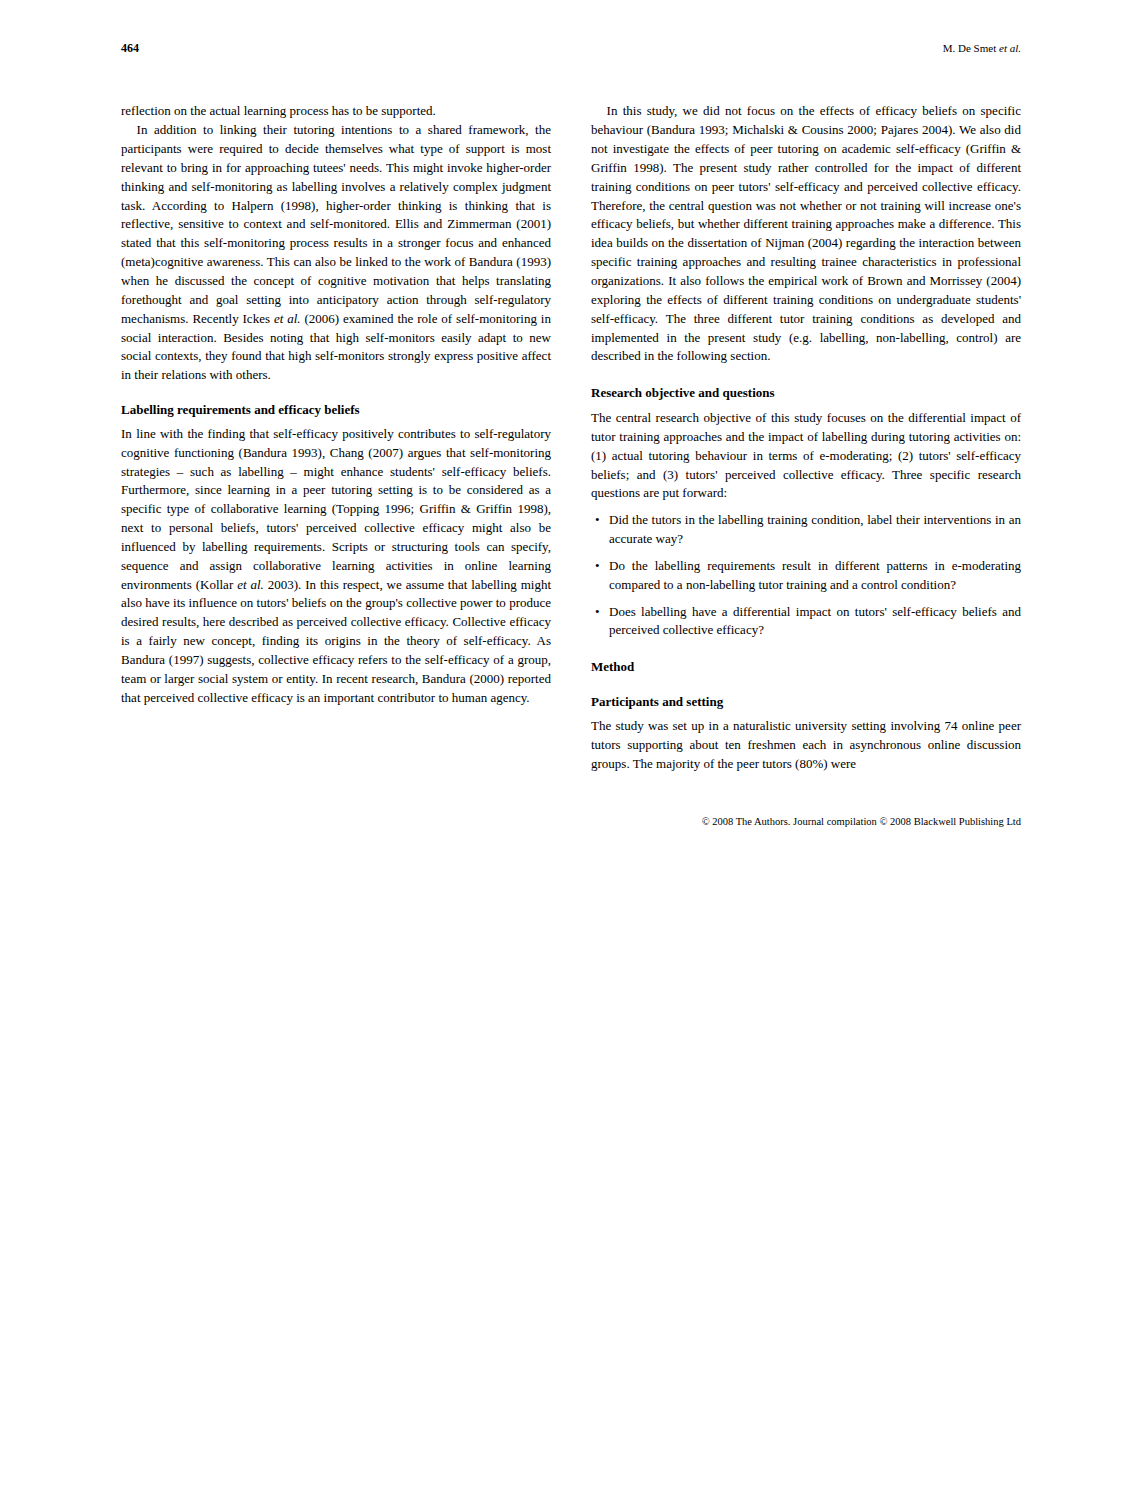464 M. De Smet et al.
reflection on the actual learning process has to be supported.
In addition to linking their tutoring intentions to a shared framework, the participants were required to decide themselves what type of support is most relevant to bring in for approaching tutees' needs. This might invoke higher-order thinking and self-monitoring as labelling involves a relatively complex judgment task. According to Halpern (1998), higher-order thinking is thinking that is reflective, sensitive to context and self-monitored. Ellis and Zimmerman (2001) stated that this self-monitoring process results in a stronger focus and enhanced (meta)cognitive awareness. This can also be linked to the work of Bandura (1993) when he discussed the concept of cognitive motivation that helps translating forethought and goal setting into anticipatory action through self-regulatory mechanisms. Recently Ickes et al. (2006) examined the role of self-monitoring in social interaction. Besides noting that high self-monitors easily adapt to new social contexts, they found that high self-monitors strongly express positive affect in their relations with others.
Labelling requirements and efficacy beliefs
In line with the finding that self-efficacy positively contributes to self-regulatory cognitive functioning (Bandura 1993), Chang (2007) argues that self-monitoring strategies – such as labelling – might enhance students' self-efficacy beliefs. Furthermore, since learning in a peer tutoring setting is to be considered as a specific type of collaborative learning (Topping 1996; Griffin & Griffin 1998), next to personal beliefs, tutors' perceived collective efficacy might also be influenced by labelling requirements. Scripts or structuring tools can specify, sequence and assign collaborative learning activities in online learning environments (Kollar et al. 2003). In this respect, we assume that labelling might also have its influence on tutors' beliefs on the group's collective power to produce desired results, here described as perceived collective efficacy. Collective efficacy is a fairly new concept, finding its origins in the theory of self-efficacy. As Bandura (1997) suggests, collective efficacy refers to the self-efficacy of a group, team or larger social system or entity. In recent research, Bandura (2000) reported that perceived collective efficacy is an important contributor to human agency.
In this study, we did not focus on the effects of efficacy beliefs on specific behaviour (Bandura 1993; Michalski & Cousins 2000; Pajares 2004). We also did not investigate the effects of peer tutoring on academic self-efficacy (Griffin & Griffin 1998). The present study rather controlled for the impact of different training conditions on peer tutors' self-efficacy and perceived collective efficacy. Therefore, the central question was not whether or not training will increase one's efficacy beliefs, but whether different training approaches make a difference. This idea builds on the dissertation of Nijman (2004) regarding the interaction between specific training approaches and resulting trainee characteristics in professional organizations. It also follows the empirical work of Brown and Morrissey (2004) exploring the effects of different training conditions on undergraduate students' self-efficacy. The three different tutor training conditions as developed and implemented in the present study (e.g. labelling, non-labelling, control) are described in the following section.
Research objective and questions
The central research objective of this study focuses on the differential impact of tutor training approaches and the impact of labelling during tutoring activities on: (1) actual tutoring behaviour in terms of e-moderating; (2) tutors' self-efficacy beliefs; and (3) tutors' perceived collective efficacy. Three specific research questions are put forward:
Did the tutors in the labelling training condition, label their interventions in an accurate way?
Do the labelling requirements result in different patterns in e-moderating compared to a non-labelling tutor training and a control condition?
Does labelling have a differential impact on tutors' self-efficacy beliefs and perceived collective efficacy?
Method
Participants and setting
The study was set up in a naturalistic university setting involving 74 online peer tutors supporting about ten freshmen each in asynchronous online discussion groups. The majority of the peer tutors (80%) were
© 2008 The Authors. Journal compilation © 2008 Blackwell Publishing Ltd